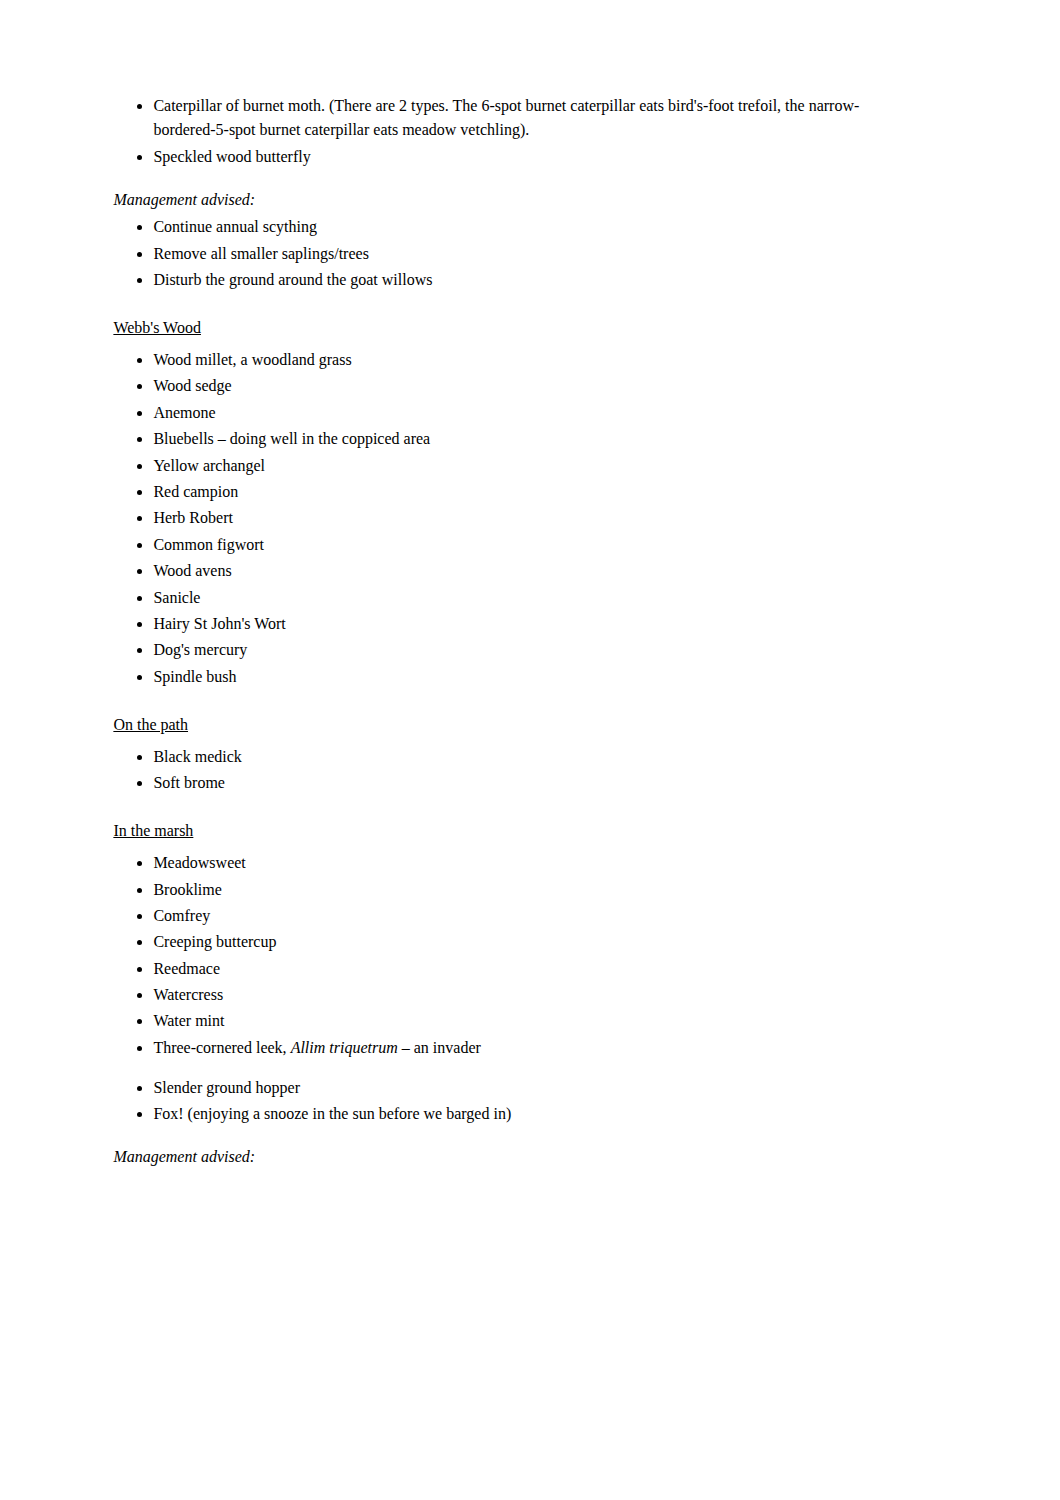Caterpillar of burnet moth. (There are 2 types. The 6-spot burnet caterpillar eats bird's-foot trefoil, the narrow-bordered-5-spot burnet caterpillar eats meadow vetchling).
Speckled wood butterfly
Management advised:
Continue annual scything
Remove all smaller saplings/trees
Disturb the ground around the goat willows
Webb's Wood
Wood millet, a woodland grass
Wood sedge
Anemone
Bluebells – doing well in the coppiced area
Yellow archangel
Red campion
Herb Robert
Common figwort
Wood avens
Sanicle
Hairy St John's Wort
Dog's mercury
Spindle bush
On the path
Black medick
Soft brome
In the marsh
Meadowsweet
Brooklime
Comfrey
Creeping buttercup
Reedmace
Watercress
Water mint
Three-cornered leek, Allim triquetrum – an invader
Slender ground hopper
Fox! (enjoying a snooze in the sun before we barged in)
Management advised: